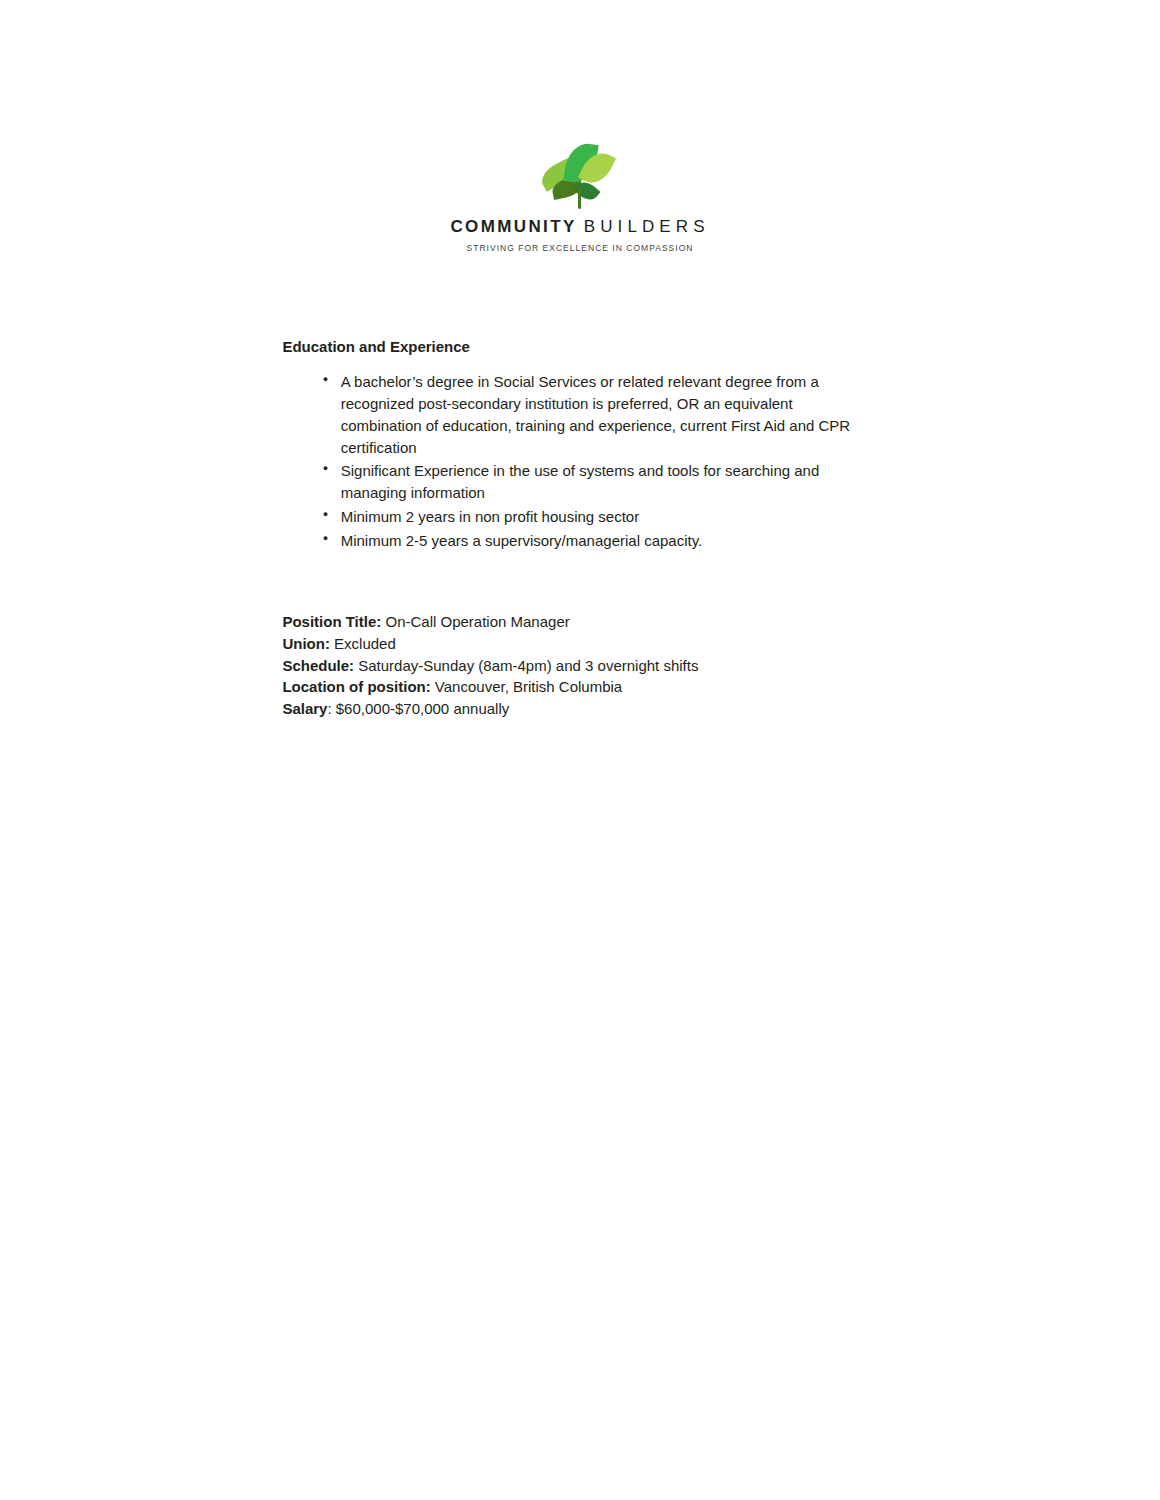COMMUNITY BUILDERS
STRIVING FOR EXCELLENCE IN COMPASSION
Education and Experience
A bachelor’s degree in Social Services or related relevant degree from a recognized post-secondary institution is preferred, OR an equivalent combination of education, training and experience, current First Aid and CPR certification
Significant Experience in the use of systems and tools for searching and managing information
Minimum 2 years in non profit housing sector
Minimum 2-5 years a supervisory/managerial capacity.
Position Title: On-Call Operation Manager
Union: Excluded
Schedule: Saturday-Sunday (8am-4pm) and 3 overnight shifts
Location of position: Vancouver, British Columbia
Salary: $60,000-$70,000 annually